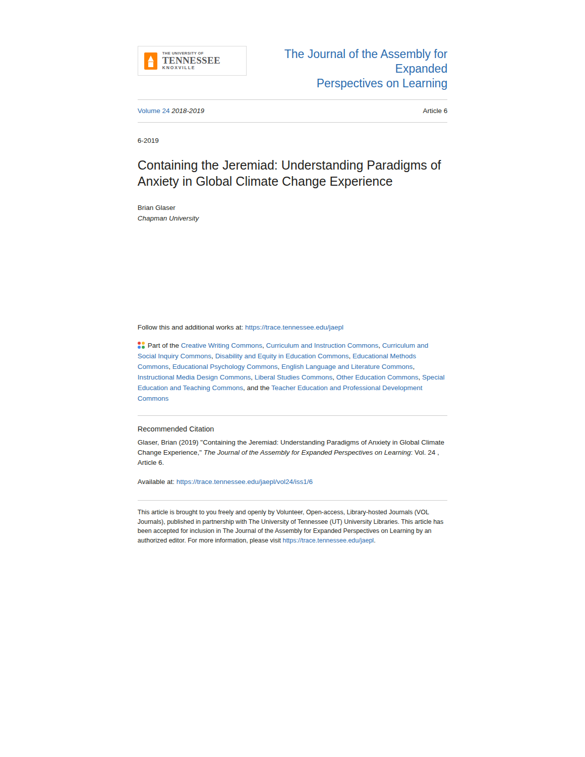THE UNIVERSITY OF TENNESSEE KNOXVILLE
The Journal of the Assembly for Expanded
Perspectives on Learning
Volume 24 2018-2019
Article 6
6-2019
Containing the Jeremiad: Understanding Paradigms of Anxiety in Global Climate Change Experience
Brian Glaser
Chapman University
Follow this and additional works at: https://trace.tennessee.edu/jaepl
Part of the Creative Writing Commons, Curriculum and Instruction Commons, Curriculum and Social Inquiry Commons, Disability and Equity in Education Commons, Educational Methods Commons, Educational Psychology Commons, English Language and Literature Commons, Instructional Media Design Commons, Liberal Studies Commons, Other Education Commons, Special Education and Teaching Commons, and the Teacher Education and Professional Development Commons
Recommended Citation
Glaser, Brian (2019) "Containing the Jeremiad: Understanding Paradigms of Anxiety in Global Climate Change Experience," The Journal of the Assembly for Expanded Perspectives on Learning: Vol. 24 , Article 6.
Available at: https://trace.tennessee.edu/jaepl/vol24/iss1/6
This article is brought to you freely and openly by Volunteer, Open-access, Library-hosted Journals (VOL Journals), published in partnership with The University of Tennessee (UT) University Libraries. This article has been accepted for inclusion in The Journal of the Assembly for Expanded Perspectives on Learning by an authorized editor. For more information, please visit https://trace.tennessee.edu/jaepl.